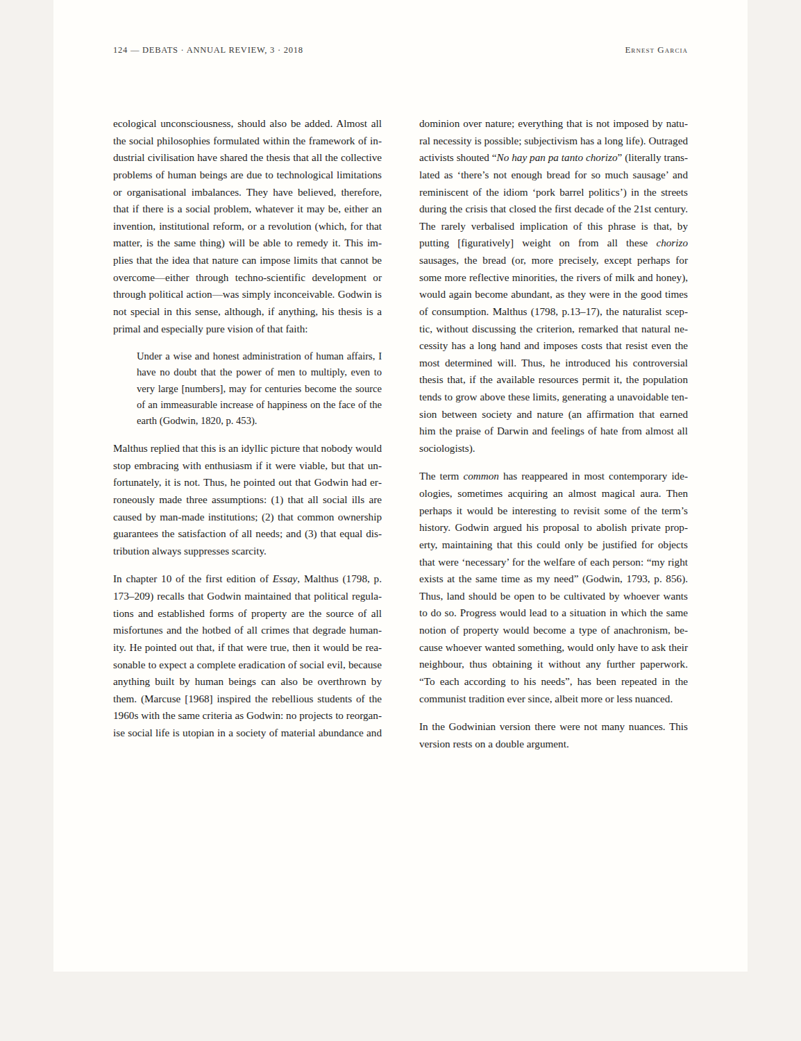124 — Debats · Annual Review, 3 · 2018
Ernest Garcia
ecological unconsciousness, should also be added. Almost all the social philosophies formulated within the framework of industrial civilisation have shared the thesis that all the collective problems of human beings are due to technological limitations or organisational imbalances. They have believed, therefore, that if there is a social problem, whatever it may be, either an invention, institutional reform, or a revolution (which, for that matter, is the same thing) will be able to remedy it. This implies that the idea that nature can impose limits that cannot be overcome—either through techno-scientific development or through political action—was simply inconceivable. Godwin is not special in this sense, although, if anything, his thesis is a primal and especially pure vision of that faith:
Under a wise and honest administration of human affairs, I have no doubt that the power of men to multiply, even to very large [numbers], may for centuries become the source of an immeasurable increase of happiness on the face of the earth (Godwin, 1820, p. 453).
Malthus replied that this is an idyllic picture that nobody would stop embracing with enthusiasm if it were viable, but that unfortunately, it is not. Thus, he pointed out that Godwin had erroneously made three assumptions: (1) that all social ills are caused by man-made institutions; (2) that common ownership guarantees the satisfaction of all needs; and (3) that equal distribution always suppresses scarcity.
In chapter 10 of the first edition of Essay, Malthus (1798, p. 173–209) recalls that Godwin maintained that political regulations and established forms of property are the source of all misfortunes and the hotbed of all crimes that degrade humanity. He pointed out that, if that were true, then it would be reasonable to expect a complete eradication of social evil, because anything built by human beings can also be overthrown by them. (Marcuse [1968] inspired the rebellious students of the 1960s with the same criteria as Godwin: no projects to reorganise social life is utopian in a society of material abundance and dominion over nature; everything that is not imposed by natural necessity is possible; subjectivism has a long life). Outraged activists shouted “No hay pan pa tanto chorizo” (literally translated as ‘there’s not enough bread for so much sausage’ and reminiscent of the idiom ‘pork barrel politics’) in the streets during the crisis that closed the first decade of the 21st century. The rarely verbalised implication of this phrase is that, by putting [figuratively] weight on from all these chorizo sausages, the bread (or, more precisely, except perhaps for some more reflective minorities, the rivers of milk and honey), would again become abundant, as they were in the good times of consumption. Malthus (1798, p.13–17), the naturalist sceptic, without discussing the criterion, remarked that natural necessity has a long hand and imposes costs that resist even the most determined will. Thus, he introduced his controversial thesis that, if the available resources permit it, the population tends to grow above these limits, generating a unavoidable tension between society and nature (an affirmation that earned him the praise of Darwin and feelings of hate from almost all sociologists).
The term common has reappeared in most contemporary ideologies, sometimes acquiring an almost magical aura. Then perhaps it would be interesting to revisit some of the term’s history. Godwin argued his proposal to abolish private property, maintaining that this could only be justified for objects that were ‘necessary’ for the welfare of each person: “my right exists at the same time as my need” (Godwin, 1793, p. 856). Thus, land should be open to be cultivated by whoever wants to do so. Progress would lead to a situation in which the same notion of property would become a type of anachronism, because whoever wanted something, would only have to ask their neighbour, thus obtaining it without any further paperwork. “To each according to his needs”, has been repeated in the communist tradition ever since, albeit more or less nuanced.
In the Godwinian version there were not many nuances. This version rests on a double argument.